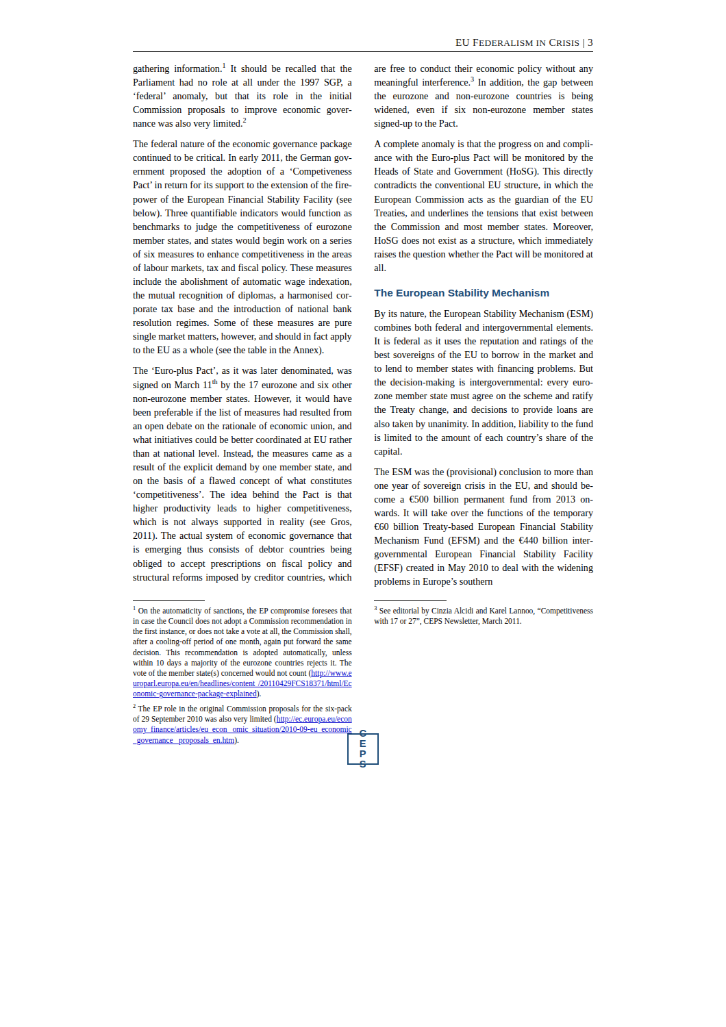EU FEDERALISM IN CRISIS | 3
gathering information.1 It should be recalled that the Parliament had no role at all under the 1997 SGP, a ‘federal’ anomaly, but that its role in the initial Commission proposals to improve economic governance was also very limited.2
The federal nature of the economic governance package continued to be critical. In early 2011, the German government proposed the adoption of a ‘Competiveness Pact’ in return for its support to the extension of the firepower of the European Financial Stability Facility (see below). Three quantifiable indicators would function as benchmarks to judge the competitiveness of eurozone member states, and states would begin work on a series of six measures to enhance competitiveness in the areas of labour markets, tax and fiscal policy. These measures include the abolishment of automatic wage indexation, the mutual recognition of diplomas, a harmonised corporate tax base and the introduction of national bank resolution regimes. Some of these measures are pure single market matters, however, and should in fact apply to the EU as a whole (see the table in the Annex).
The ‘Euro-plus Pact’, as it was later denominated, was signed on March 11th by the 17 eurozone and six other non-eurozone member states. However, it would have been preferable if the list of measures had resulted from an open debate on the rationale of economic union, and what initiatives could be better coordinated at EU rather than at national level. Instead, the measures came as a result of the explicit demand by one member state, and on the basis of a flawed concept of what constitutes ‘competitiveness’. The idea behind the Pact is that higher productivity leads to higher competitiveness, which is not always supported in reality (see Gros, 2011). The actual system of economic governance that is emerging thus consists of debtor countries being obliged to accept prescriptions on fiscal policy and structural reforms imposed by creditor countries, which are free to conduct their economic policy without any meaningful interference.3 In addition, the gap between the eurozone and non-eurozone countries is being widened, even if six non-eurozone member states signed-up to the Pact.
A complete anomaly is that the progress on and compliance with the Euro-plus Pact will be monitored by the Heads of State and Government (HoSG). This directly contradicts the conventional EU structure, in which the European Commission acts as the guardian of the EU Treaties, and underlines the tensions that exist between the Commission and most member states. Moreover, HoSG does not exist as a structure, which immediately raises the question whether the Pact will be monitored at all.
The European Stability Mechanism
By its nature, the European Stability Mechanism (ESM) combines both federal and intergovernmental elements. It is federal as it uses the reputation and ratings of the best sovereigns of the EU to borrow in the market and to lend to member states with financing problems. But the decision-making is intergovernmental: every eurozone member state must agree on the scheme and ratify the Treaty change, and decisions to provide loans are also taken by unanimity. In addition, liability to the fund is limited to the amount of each country’s share of the capital.
The ESM was the (provisional) conclusion to more than one year of sovereign crisis in the EU, and should become a €500 billion permanent fund from 2013 onwards. It will take over the functions of the temporary €60 billion Treaty-based European Financial Stability Mechanism Fund (EFSM) and the €440 billion intergovernmental European Financial Stability Facility (EFSF) created in May 2010 to deal with the widening problems in Europe’s southern
1 On the automaticity of sanctions, the EP compromise foresees that in case the Council does not adopt a Commission recommendation in the first instance, or does not take a vote at all, the Commission shall, after a cooling-off period of one month, again put forward the same decision. This recommendation is adopted automatically, unless within 10 days a majority of the eurozone countries rejects it. The vote of the member state(s) concerned would not count (http://www.europarl.europa.eu/en/headlines/content /20110429FCS18371/html/Economic-governance-package-explained).
2 The EP role in the original Commission proposals for the six-pack of 29 September 2010 was also very limited (http://ec.europa.eu/economy_finance/articles/eu_econ omic_situation/2010-09-eu_economic_governance_ proposals_en.htm).
3 See editorial by Cinzia Alcidi and Karel Lannoo, “Competitiveness with 17 or 27”, CEPS Newsletter, March 2011.
C E P S